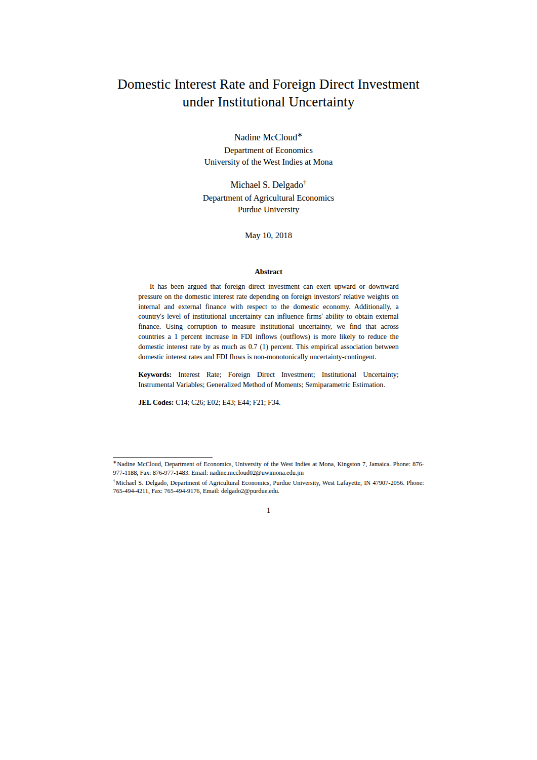Domestic Interest Rate and Foreign Direct Investment
under Institutional Uncertainty
Nadine McCloud∗
Department of Economics
University of the West Indies at Mona
Michael S. Delgado†
Department of Agricultural Economics
Purdue University
May 10, 2018
Abstract
It has been argued that foreign direct investment can exert upward or downward pressure on the domestic interest rate depending on foreign investors' relative weights on internal and external finance with respect to the domestic economy. Additionally, a country's level of institutional uncertainty can influence firms' ability to obtain external finance. Using corruption to measure institutional uncertainty, we find that across countries a 1 percent increase in FDI inflows (outflows) is more likely to reduce the domestic interest rate by as much as 0.7 (1) percent. This empirical association between domestic interest rates and FDI flows is non-monotonically uncertainty-contingent.
Keywords: Interest Rate; Foreign Direct Investment; Institutional Uncertainty; Instrumental Variables; Generalized Method of Moments; Semiparametric Estimation.
JEL Codes: C14; C26; E02; E43; E44; F21; F34.
∗Nadine McCloud, Department of Economics, University of the West Indies at Mona, Kingston 7, Jamaica. Phone: 876-977-1188, Fax: 876-977-1483. Email: nadine.mccloud02@uwimona.edu.jm
†Michael S. Delgado, Department of Agricultural Economics, Purdue University, West Lafayette, IN 47907-2056. Phone: 765-494-4211, Fax: 765-494-9176, Email: delgado2@purdue.edu.
1